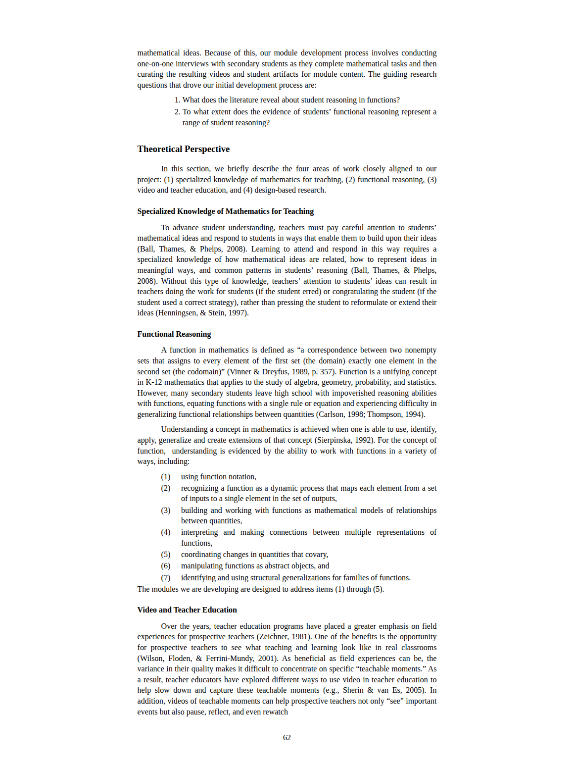mathematical ideas. Because of this, our module development process involves conducting one-on-one interviews with secondary students as they complete mathematical tasks and then curating the resulting videos and student artifacts for module content. The guiding research questions that drove our initial development process are:
What does the literature reveal about student reasoning in functions?
To what extent does the evidence of students’ functional reasoning represent a range of student reasoning?
Theoretical Perspective
In this section, we briefly describe the four areas of work closely aligned to our project: (1) specialized knowledge of mathematics for teaching, (2) functional reasoning, (3) video and teacher education, and (4) design-based research.
Specialized Knowledge of Mathematics for Teaching
To advance student understanding, teachers must pay careful attention to students’ mathematical ideas and respond to students in ways that enable them to build upon their ideas (Ball, Thames, & Phelps, 2008). Learning to attend and respond in this way requires a specialized knowledge of how mathematical ideas are related, how to represent ideas in meaningful ways, and common patterns in students’ reasoning (Ball, Thames, & Phelps, 2008). Without this type of knowledge, teachers’ attention to students’ ideas can result in teachers doing the work for students (if the student erred) or congratulating the student (if the student used a correct strategy), rather than pressing the student to reformulate or extend their ideas (Henningsen, & Stein, 1997).
Functional Reasoning
A function in mathematics is defined as “a correspondence between two nonempty sets that assigns to every element of the first set (the domain) exactly one element in the second set (the codomain)” (Vinner & Dreyfus, 1989, p. 357). Function is a unifying concept in K-12 mathematics that applies to the study of algebra, geometry, probability, and statistics. However, many secondary students leave high school with impoverished reasoning abilities with functions, equating functions with a single rule or equation and experiencing difficulty in generalizing functional relationships between quantities (Carlson, 1998; Thompson, 1994).
Understanding a concept in mathematics is achieved when one is able to use, identify, apply, generalize and create extensions of that concept (Sierpinska, 1992). For the concept of function, understanding is evidenced by the ability to work with functions in a variety of ways, including:
using function notation,
recognizing a function as a dynamic process that maps each element from a set of inputs to a single element in the set of outputs,
building and working with functions as mathematical models of relationships between quantities,
interpreting and making connections between multiple representations of functions,
coordinating changes in quantities that covary,
manipulating functions as abstract objects, and
identifying and using structural generalizations for families of functions.
The modules we are developing are designed to address items (1) through (5).
Video and Teacher Education
Over the years, teacher education programs have placed a greater emphasis on field experiences for prospective teachers (Zeichner, 1981). One of the benefits is the opportunity for prospective teachers to see what teaching and learning look like in real classrooms (Wilson, Floden, & Ferrini-Mundy, 2001). As beneficial as field experiences can be, the variance in their quality makes it difficult to concentrate on specific “teachable moments.” As a result, teacher educators have explored different ways to use video in teacher education to help slow down and capture these teachable moments (e.g., Sherin & van Es, 2005). In addition, videos of teachable moments can help prospective teachers not only “see” important events but also pause, reflect, and even rewatch
62